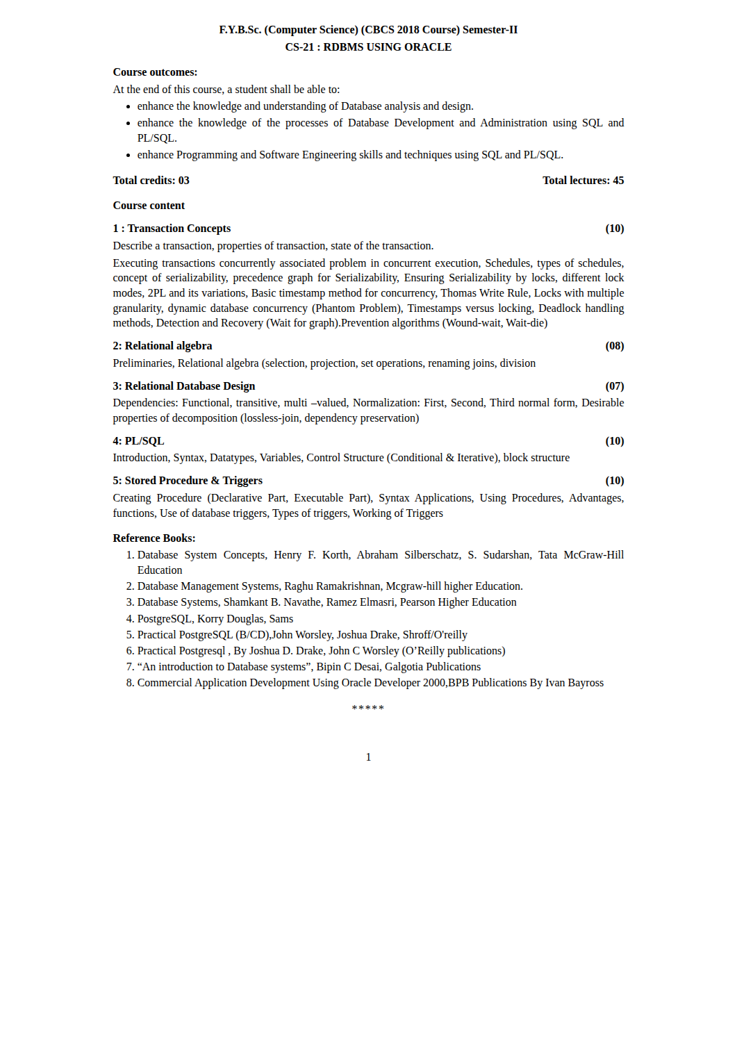F.Y.B.Sc. (Computer Science) (CBCS 2018 Course) Semester-II
CS-21 : RDBMS USING ORACLE
Course outcomes:
At the end of this course, a student shall be able to:
enhance the knowledge and understanding of Database analysis and design.
enhance the knowledge of the processes of Database Development and Administration using SQL and PL/SQL.
enhance Programming and Software Engineering skills and techniques using SQL and PL/SQL.
Total credits: 03 Total lectures: 45
Course content
1 : Transaction Concepts (10)
Describe a transaction, properties of transaction, state of the transaction.
Executing transactions concurrently associated problem in concurrent execution, Schedules, types of schedules, concept of serializability, precedence graph for Serializability, Ensuring Serializability by locks, different lock modes, 2PL and its variations, Basic timestamp method for concurrency, Thomas Write Rule, Locks with multiple granularity, dynamic database concurrency (Phantom Problem), Timestamps versus locking, Deadlock handling methods, Detection and Recovery (Wait for graph).Prevention algorithms (Wound-wait, Wait-die)
2: Relational algebra (08)
Preliminaries, Relational algebra (selection, projection, set operations, renaming joins, division
3: Relational Database Design (07)
Dependencies: Functional, transitive, multi –valued, Normalization: First, Second, Third normal form, Desirable properties of decomposition (lossless-join, dependency preservation)
4: PL/SQL (10)
Introduction, Syntax, Datatypes, Variables, Control Structure (Conditional & Iterative), block structure
5: Stored Procedure & Triggers (10)
Creating Procedure (Declarative Part, Executable Part), Syntax Applications, Using Procedures, Advantages, functions, Use of database triggers, Types of triggers, Working of Triggers
Reference Books:
Database System Concepts, Henry F. Korth, Abraham Silberschatz, S. Sudarshan, Tata McGraw-Hill Education
Database Management Systems, Raghu Ramakrishnan, Mcgraw-hill higher Education.
Database Systems, Shamkant B. Navathe, Ramez Elmasri, Pearson Higher Education
PostgreSQL, Korry Douglas, Sams
Practical PostgreSQL (B/CD),John Worsley, Joshua Drake, Shroff/O'reilly
Practical Postgresql , By Joshua D. Drake, John C Worsley (O’Reilly publications)
“An introduction to Database systems”, Bipin C Desai, Galgotia Publications
Commercial Application Development Using Oracle Developer 2000,BPB Publications By Ivan Bayross
*****
1